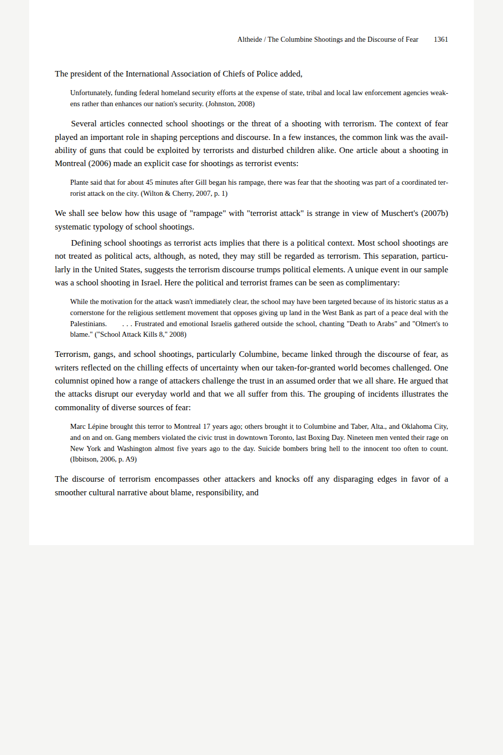Altheide / The Columbine Shootings and the Discourse of Fear1361
The president of the International Association of Chiefs of Police added,
Unfortunately, funding federal homeland security efforts at the expense of state, tribal and local law enforcement agencies weakens rather than enhances our nation's security. (Johnston, 2008)
Several articles connected school shootings or the threat of a shooting with terrorism. The context of fear played an important role in shaping perceptions and discourse. In a few instances, the common link was the availability of guns that could be exploited by terrorists and disturbed children alike. One article about a shooting in Montreal (2006) made an explicit case for shootings as terrorist events:
Plante said that for about 45 minutes after Gill began his rampage, there was fear that the shooting was part of a coordinated terrorist attack on the city. (Wilton & Cherry, 2007, p. 1)
We shall see below how this usage of "rampage" with "terrorist attack" is strange in view of Muschert's (2007b) systematic typology of school shootings.
Defining school shootings as terrorist acts implies that there is a political context. Most school shootings are not treated as political acts, although, as noted, they may still be regarded as terrorism. This separation, particularly in the United States, suggests the terrorism discourse trumps political elements. A unique event in our sample was a school shooting in Israel. Here the political and terrorist frames can be seen as complimentary:
While the motivation for the attack wasn't immediately clear, the school may have been targeted because of its historic status as a cornerstone for the religious settlement movement that opposes giving up land in the West Bank as part of a peace deal with the Palestinians. . . . Frustrated and emotional Israelis gathered outside the school, chanting "Death to Arabs" and "Olmert's to blame." ("School Attack Kills 8," 2008)
Terrorism, gangs, and school shootings, particularly Columbine, became linked through the discourse of fear, as writers reflected on the chilling effects of uncertainty when our taken-for-granted world becomes challenged. One columnist opined how a range of attackers challenge the trust in an assumed order that we all share. He argued that the attacks disrupt our everyday world and that we all suffer from this. The grouping of incidents illustrates the commonality of diverse sources of fear:
Marc Lépine brought this terror to Montreal 17 years ago; others brought it to Columbine and Taber, Alta., and Oklahoma City, and on and on. Gang members violated the civic trust in downtown Toronto, last Boxing Day. Nineteen men vented their rage on New York and Washington almost five years ago to the day. Suicide bombers bring hell to the innocent too often to count. (Ibbitson, 2006, p. A9)
The discourse of terrorism encompasses other attackers and knocks off any disparaging edges in favor of a smoother cultural narrative about blame, responsibility, and